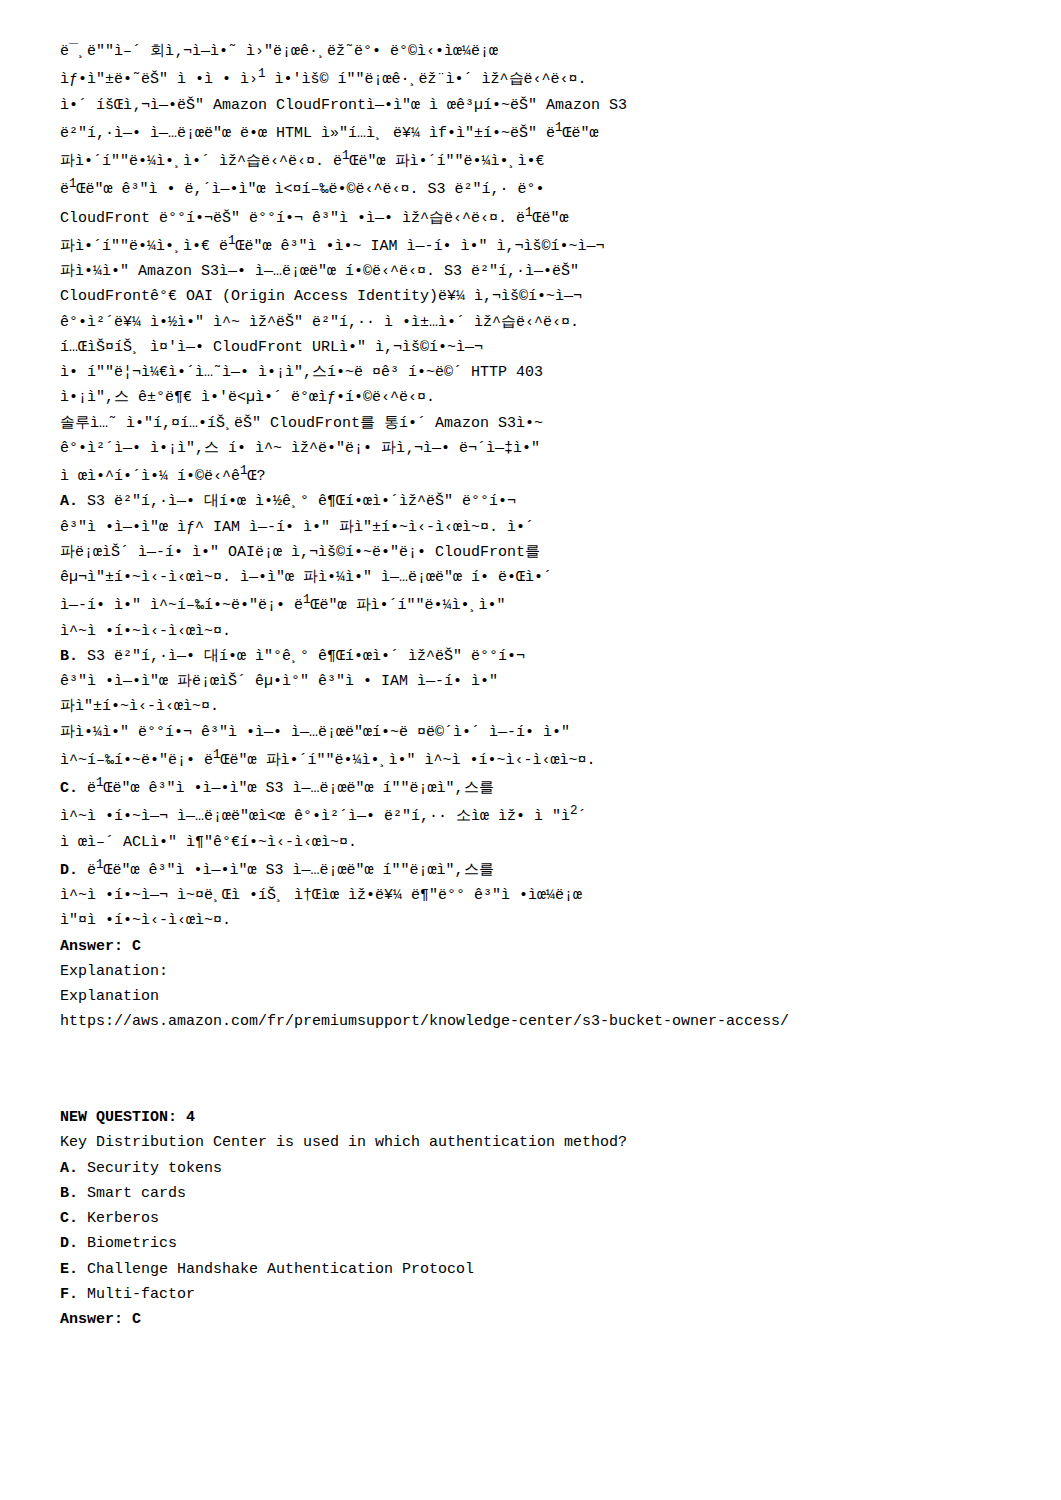ë¯¸ë""ì–´ 회ì‚¬ì—ì•˜ ì›"ë¡œê·¸ëž˜ë°• ë°©ì‹•ìœ¼ë¡œ
ìƒ•ì"±ë•˜ëŠ" ì •ì • ì›1 ì•'ìš© í""ë¡œê·¸ëž¨ì•´ ìž^습ë‹^ë‹¤.
ì•´ íšŒì‚¬ì—•ëŠ" Amazon CloudFrontì—•ì"œ ì œê³µí•~ëŠ" Amazon S3
ë²"í,·ì—• ì—…ë¡œë"œ ë•œ HTML ì»"í…ì¸ ë¥¼ ìf•ì"±í•~ëŠ" ë1Œë"œ
파ì•´í""ë•¼ì•¸ì•´ ìž^습ë‹^ë‹¤. ë1Œë"œ 파ì•´í""ë•¼ì•¸ì•€
ë1Œë"œ ê³"ì • ë,´ì—•ì"œ ì<¤í–‰ë•©ë‹^ë‹¤. S3 ë²"í,· ë°•
CloudFront ë°°í•¬ëŠ" ë°°í•¬ ê³"ì •ì—• ìž^습ë‹^ë‹¤. ë1Œë"œ
파ì•´í""ë•¼ì•¸ì•€ ë1Œë"œ ê³"ì •ì•~ IAM ì—-í• ì•" ì,¬ìš©í•~ì—¬
파ì•¼ì•" Amazon S3ì—• ì—…ë¡œë"œ í•©ë‹^ë‹¤. S3 ë²"í,·ì—•ëŠ"
CloudFrontê°€ OAI (Origin Access Identity)ë¥¼ ì,¬ìš©í•~ì—¬
ê°•ì²´ë¥¼ ì•½ì•" ì^~ ìž^ëŠ" ë²"í,·· ì •ì±…ì•´ ìž^습ë‹^ë‹¤.
í…ŒìŠ¤íŠ¸ ì¤'ì—• CloudFront URLì•" ì,¬ìš©í•~ì—¬
ì• í""ë¦¬ì¼€ì•´ì…˜ì—• ì•¡ì",스í•~ë ¤ê³ í•~ë©´ HTTP 403
ì•¡ì",스 ê±°ë¶€ ì•'ë<µì•´ ë°œìƒ•í•©ë‹^ë‹¤.
솔루ì…˜ ì•"í,¤í…•íŠ¸ëŠ" CloudFront를 통í•´ Amazon S3ì•~
ê°•ì²´ì—• ì•¡ì",스 í• ì^~ ìž^ë•"ë¡• 파ì‚¬ì—• ë¬´ì—‡ì•"
ì œì•^í•´ì•¼ í•©ë‹^ê1Œ?
A. S3 ë²"í,·ì—• 대í•œ ì•½ê¸° ê¶Œí•œì•´ìž^ëŠ" ë°°í•¬
ê³"ì •ì—•ì"œ ìƒ^ IAM ì—-í• ì•" 파ì"±í•~ì‹-ì‹œì~¤. ì•´
파ë¡œìŠ´ ì—-í• ì•" OAIë¡œ ì,¬ìš©í•~ë•"ë¡• CloudFront를
êµ¬ì"±í•~ì‹-ì‹œì~¤. ì—•ì"œ 파ì•¼ì•" ì—…ë¡œë"œ í• ë•Œì•´
ì—-í• ì•" ì^~í–‰í•~ë•"ë¡• ë1Œë"œ 파ì•´í""ë•¼ì•¸ì•"
ì^~ì •í•~ì‹-ì‹œì~¤.
B. S3 ë²"í,·ì—• 대í•œ ì"°ê¸° ê¶Œí•œì•´ ìž^ëŠ" ë°°í•¬
ê³"ì •ì—•ì"œ 파ë¡œìŠ´ êµ•ì°" ê³"ì • IAM ì—-í• ì•"
파ì"±í•~ì‹-ì‹œì~¤.
파ì•¼ì•" ë°°í•¬ ê³"ì •ì—• ì—…ë¡œë"œí•~ë ¤ë©´ì•´ ì—-í• ì•"
ì^~í–‰í•~ë•"ë¡• ë1Œë"œ 파ì•´í""ë•¼ì•¸ì•" ì^~ì •í•~ì‹-ì‹œì~¤.
C. ë1Œë"œ ê³"ì •ì—•ì"œ S3 ì—…ë¡œë"œ í""ë¡œì",스를
ì^~ì •í•~ì—¬ ì—…ë¡œë"œì<œ ê°•ì²´ì—• ë²"í,·· 소ìœ ìž• ì "ì2´
ì œì–´ ACLì•" ì¶"ê°€í•~ì‹-ì‹œì~¤.
D. ë1Œë"œ ê³"ì •ì—•ì"œ S3 ì—…ë¡œë"œ í""ë¡œì",스를
ì^~ì •í•~ì—¬ ì~¤ë¸Œì •íŠ¸ ì†Œìœ ìž•ë¥¼ ë¶"ë°° ê³"ì •ìœ¼ë¡œ
ì"¤ì •í•~ì‹-ì‹œì~¤.
Answer: C
Explanation:
Explanation
https://aws.amazon.com/fr/premiumsupport/knowledge-center/s3-bucket-owner-access/
NEW QUESTION: 4
Key Distribution Center is used in which authentication method?
A. Security tokens
B. Smart cards
C. Kerberos
D. Biometrics
E. Challenge Handshake Authentication Protocol
F. Multi-factor
Answer: C